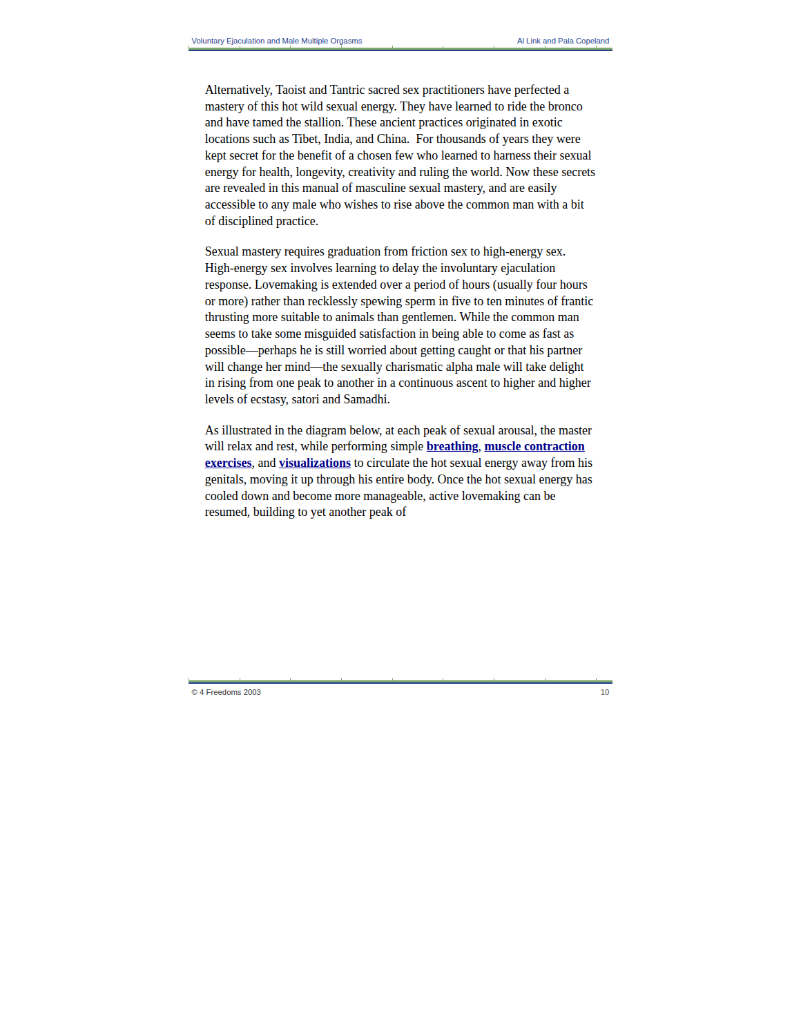Voluntary Ejaculation and Male Multiple Orgasms Al Link and Pala Copeland
Alternatively, Taoist and Tantric sacred sex practitioners have perfected a mastery of this hot wild sexual energy. They have learned to ride the bronco and have tamed the stallion. These ancient practices originated in exotic locations such as Tibet, India, and China. For thousands of years they were kept secret for the benefit of a chosen few who learned to harness their sexual energy for health, longevity, creativity and ruling the world. Now these secrets are revealed in this manual of masculine sexual mastery, and are easily accessible to any male who wishes to rise above the common man with a bit of disciplined practice.
Sexual mastery requires graduation from friction sex to high-energy sex. High-energy sex involves learning to delay the involuntary ejaculation response. Lovemaking is extended over a period of hours (usually four hours or more) rather than recklessly spewing sperm in five to ten minutes of frantic thrusting more suitable to animals than gentlemen. While the common man seems to take some misguided satisfaction in being able to come as fast as possible—perhaps he is still worried about getting caught or that his partner will change her mind—the sexually charismatic alpha male will take delight in rising from one peak to another in a continuous ascent to higher and higher levels of ecstasy, satori and Samadhi.
As illustrated in the diagram below, at each peak of sexual arousal, the master will relax and rest, while performing simple breathing, muscle contraction exercises, and visualizations to circulate the hot sexual energy away from his genitals, moving it up through his entire body. Once the hot sexual energy has cooled down and become more manageable, active lovemaking can be resumed, building to yet another peak of
© 4 Freedoms 2003 10